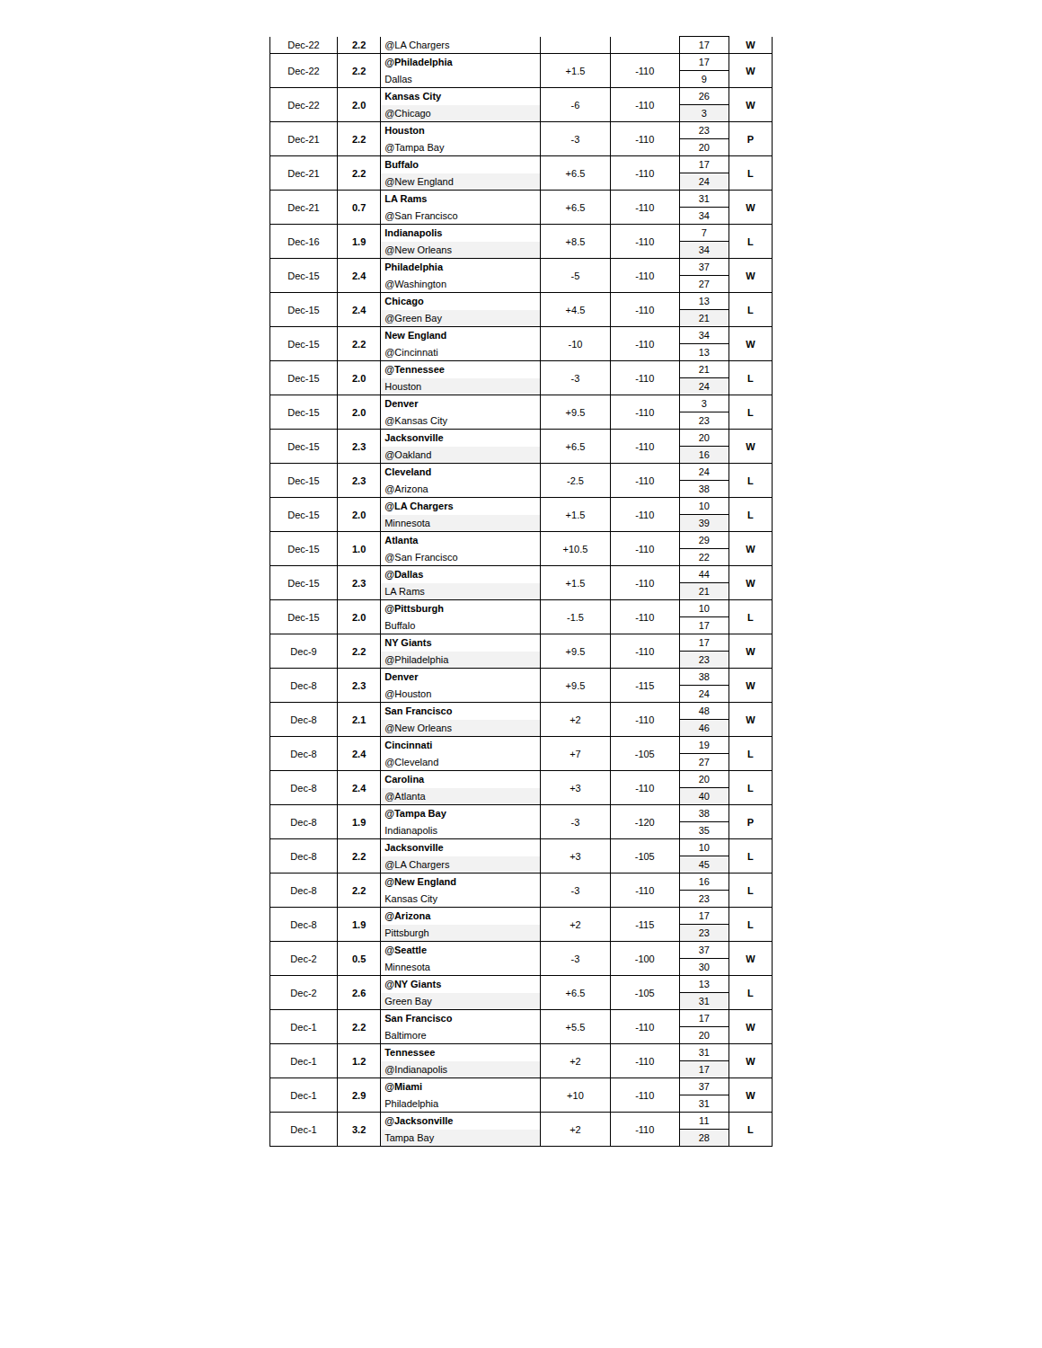| Dec-22 | 2.2 | @LA Chargers | | | 17 | W |
| Dec-22 | 2.2 | @Philadelphia | +1.5 | -110 | 17 | W |
| Dallas | 9 |
| Dec-22 | 2.0 | Kansas City | -6 | -110 | 26 | W |
| @Chicago | 3 |
| Dec-21 | 2.2 | Houston | -3 | -110 | 23 | P |
| @Tampa Bay | 20 |
| Dec-21 | 2.2 | Buffalo | +6.5 | -110 | 17 | L |
| @New England | 24 |
| Dec-21 | 0.7 | LA Rams | +6.5 | -110 | 31 | W |
| @San Francisco | 34 |
| Dec-16 | 1.9 | Indianapolis | +8.5 | -110 | 7 | L |
| @New Orleans | 34 |
| Dec-15 | 2.4 | Philadelphia | -5 | -110 | 37 | W |
| @Washington | 27 |
| Dec-15 | 2.4 | Chicago | +4.5 | -110 | 13 | L |
| @Green Bay | 21 |
| Dec-15 | 2.2 | New England | -10 | -110 | 34 | W |
| @Cincinnati | 13 |
| Dec-15 | 2.0 | @Tennessee | -3 | -110 | 21 | L |
| Houston | 24 |
| Dec-15 | 2.0 | Denver | +9.5 | -110 | 3 | L |
| @Kansas City | 23 |
| Dec-15 | 2.3 | Jacksonville | +6.5 | -110 | 20 | W |
| @Oakland | 16 |
| Dec-15 | 2.3 | Cleveland | -2.5 | -110 | 24 | L |
| @Arizona | 38 |
| Dec-15 | 2.0 | @LA Chargers | +1.5 | -110 | 10 | L |
| Minnesota | 39 |
| Dec-15 | 1.0 | Atlanta | +10.5 | -110 | 29 | W |
| @San Francisco | 22 |
| Dec-15 | 2.3 | @Dallas | +1.5 | -110 | 44 | W |
| LA Rams | 21 |
| Dec-15 | 2.0 | @Pittsburgh | -1.5 | -110 | 10 | L |
| Buffalo | 17 |
| Dec-9 | 2.2 | NY Giants | +9.5 | -110 | 17 | W |
| @Philadelphia | 23 |
| Dec-8 | 2.3 | Denver | +9.5 | -115 | 38 | W |
| @Houston | 24 |
| Dec-8 | 2.1 | San Francisco | +2 | -110 | 48 | W |
| @New Orleans | 46 |
| Dec-8 | 2.4 | Cincinnati | +7 | -105 | 19 | L |
| @Cleveland | 27 |
| Dec-8 | 2.4 | Carolina | +3 | -110 | 20 | L |
| @Atlanta | 40 |
| Dec-8 | 1.9 | @Tampa Bay | -3 | -120 | 38 | P |
| Indianapolis | 35 |
| Dec-8 | 2.2 | Jacksonville | +3 | -105 | 10 | L |
| @LA Chargers | 45 |
| Dec-8 | 2.2 | @New England | -3 | -110 | 16 | L |
| Kansas City | 23 |
| Dec-8 | 1.9 | @Arizona | +2 | -115 | 17 | L |
| Pittsburgh | 23 |
| Dec-2 | 0.5 | @Seattle | -3 | -100 | 37 | W |
| Minnesota | 30 |
| Dec-2 | 2.6 | @NY Giants | +6.5 | -105 | 13 | L |
| Green Bay | 31 |
| Dec-1 | 2.2 | San Francisco | +5.5 | -110 | 17 | W |
| Baltimore | 20 |
| Dec-1 | 1.2 | Tennessee | +2 | -110 | 31 | W |
| @Indianapolis | 17 |
| Dec-1 | 2.9 | @Miami | +10 | -110 | 37 | W |
| Philadelphia | 31 |
| Dec-1 | 3.2 | @Jacksonville | +2 | -110 | 11 | L |
| Tampa Bay | 28 |